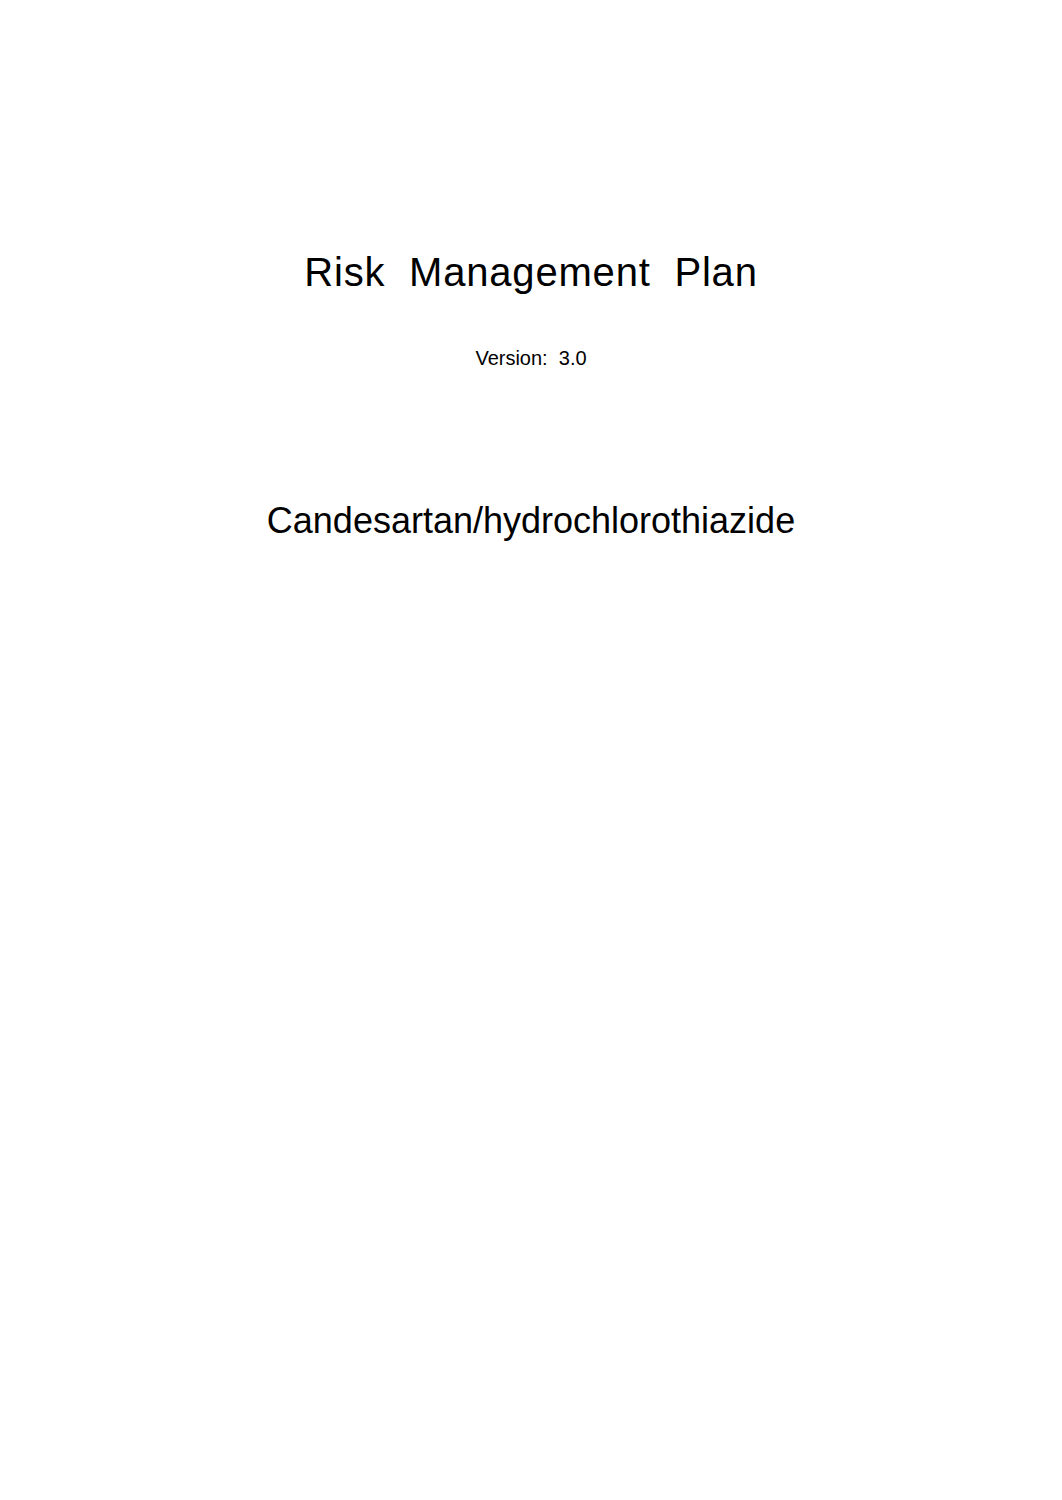Risk Management Plan
Version: 3.0
Candesartan/hydrochlorothiazide